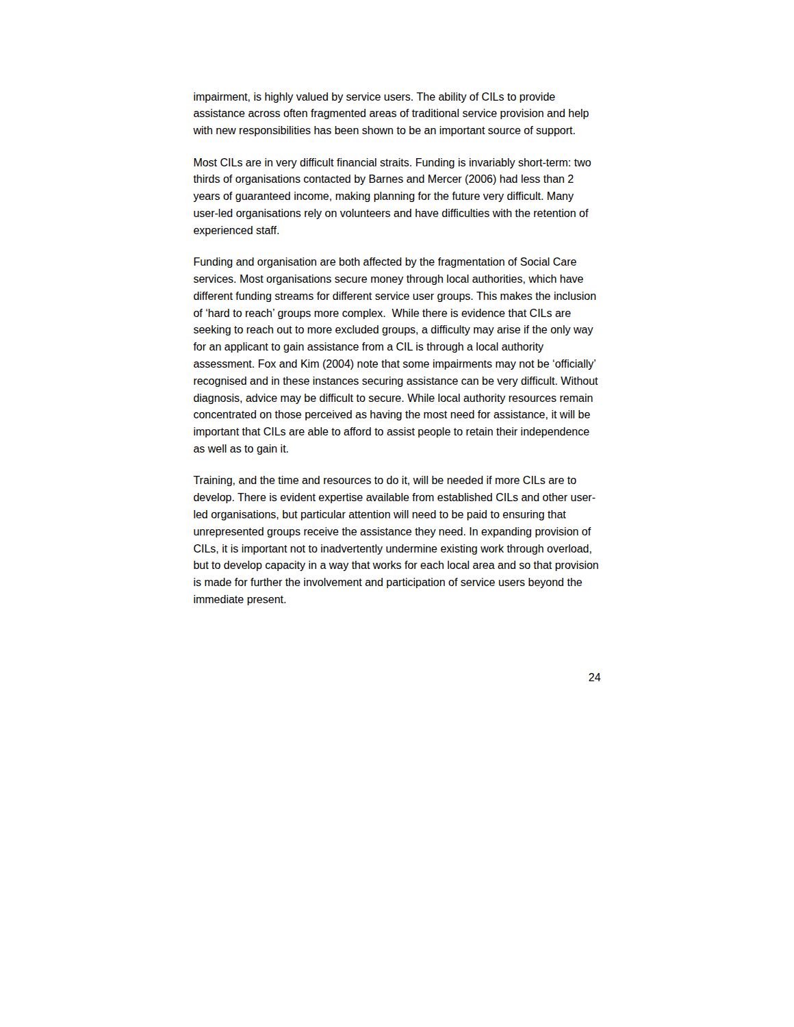impairment, is highly valued by service users. The ability of CILs to provide assistance across often fragmented areas of traditional service provision and help with new responsibilities has been shown to be an important source of support.
Most CILs are in very difficult financial straits. Funding is invariably short-term: two thirds of organisations contacted by Barnes and Mercer (2006) had less than 2 years of guaranteed income, making planning for the future very difficult. Many user-led organisations rely on volunteers and have difficulties with the retention of experienced staff.
Funding and organisation are both affected by the fragmentation of Social Care services. Most organisations secure money through local authorities, which have different funding streams for different service user groups. This makes the inclusion of ‘hard to reach’ groups more complex. While there is evidence that CILs are seeking to reach out to more excluded groups, a difficulty may arise if the only way for an applicant to gain assistance from a CIL is through a local authority assessment. Fox and Kim (2004) note that some impairments may not be ‘officially’ recognised and in these instances securing assistance can be very difficult. Without diagnosis, advice may be difficult to secure. While local authority resources remain concentrated on those perceived as having the most need for assistance, it will be important that CILs are able to afford to assist people to retain their independence as well as to gain it.
Training, and the time and resources to do it, will be needed if more CILs are to develop. There is evident expertise available from established CILs and other user-led organisations, but particular attention will need to be paid to ensuring that unrepresented groups receive the assistance they need. In expanding provision of CILs, it is important not to inadvertently undermine existing work through overload, but to develop capacity in a way that works for each local area and so that provision is made for further the involvement and participation of service users beyond the immediate present.
24